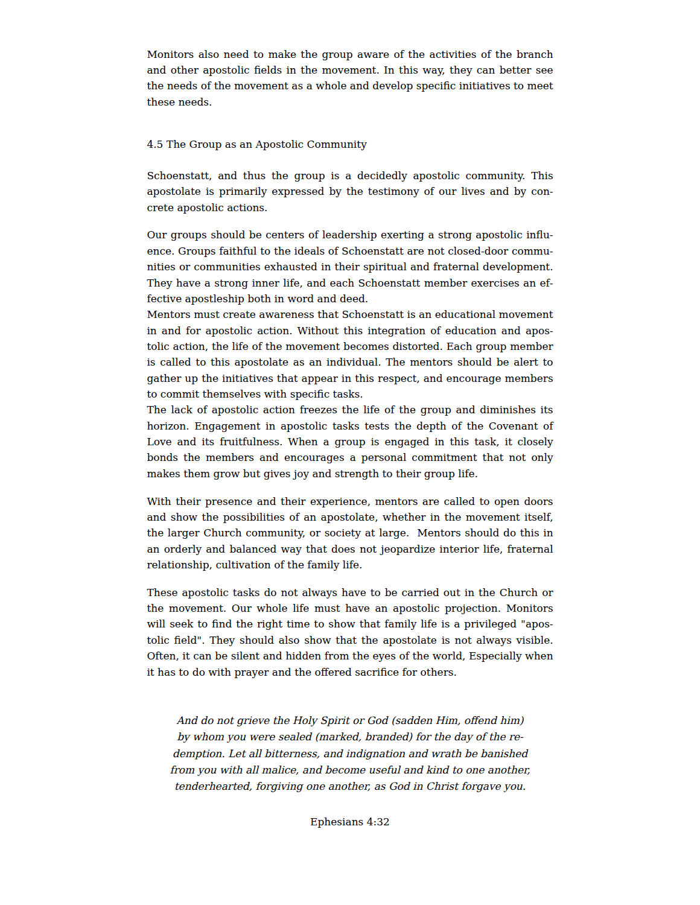Monitors also need to make the group aware of the activities of the branch and other apostolic fields in the movement. In this way, they can better see the needs of the movement as a whole and develop specific initiatives to meet these needs.
4.5 The Group as an Apostolic Community
Schoenstatt, and thus the group is a decidedly apostolic community. This apostolate is primarily expressed by the testimony of our lives and by concrete apostolic actions.
Our groups should be centers of leadership exerting a strong apostolic influence. Groups faithful to the ideals of Schoenstatt are not closed-door communities or communities exhausted in their spiritual and fraternal development. They have a strong inner life, and each Schoenstatt member exercises an effective apostleship both in word and deed.
Mentors must create awareness that Schoenstatt is an educational movement in and for apostolic action. Without this integration of education and apostolic action, the life of the movement becomes distorted. Each group member is called to this apostolate as an individual. The mentors should be alert to gather up the initiatives that appear in this respect, and encourage members to commit themselves with specific tasks.
The lack of apostolic action freezes the life of the group and diminishes its horizon. Engagement in apostolic tasks tests the depth of the Covenant of Love and its fruitfulness. When a group is engaged in this task, it closely bonds the members and encourages a personal commitment that not only makes them grow but gives joy and strength to their group life.
With their presence and their experience, mentors are called to open doors and show the possibilities of an apostolate, whether in the movement itself, the larger Church community, or society at large. Mentors should do this in an orderly and balanced way that does not jeopardize interior life, fraternal relationship, cultivation of the family life.
These apostolic tasks do not always have to be carried out in the Church or the movement. Our whole life must have an apostolic projection. Monitors will seek to find the right time to show that family life is a privileged "apostolic field". They should also show that the apostolate is not always visible. Often, it can be silent and hidden from the eyes of the world, Especially when it has to do with prayer and the offered sacrifice for others.
And do not grieve the Holy Spirit or God (sadden Him, offend him) by whom you were sealed (marked, branded) for the day of the redemption. Let all bitterness, and indignation and wrath be banished from you with all malice, and become useful and kind to one another, tenderhearted, forgiving one another, as God in Christ forgave you.
Ephesians 4:32